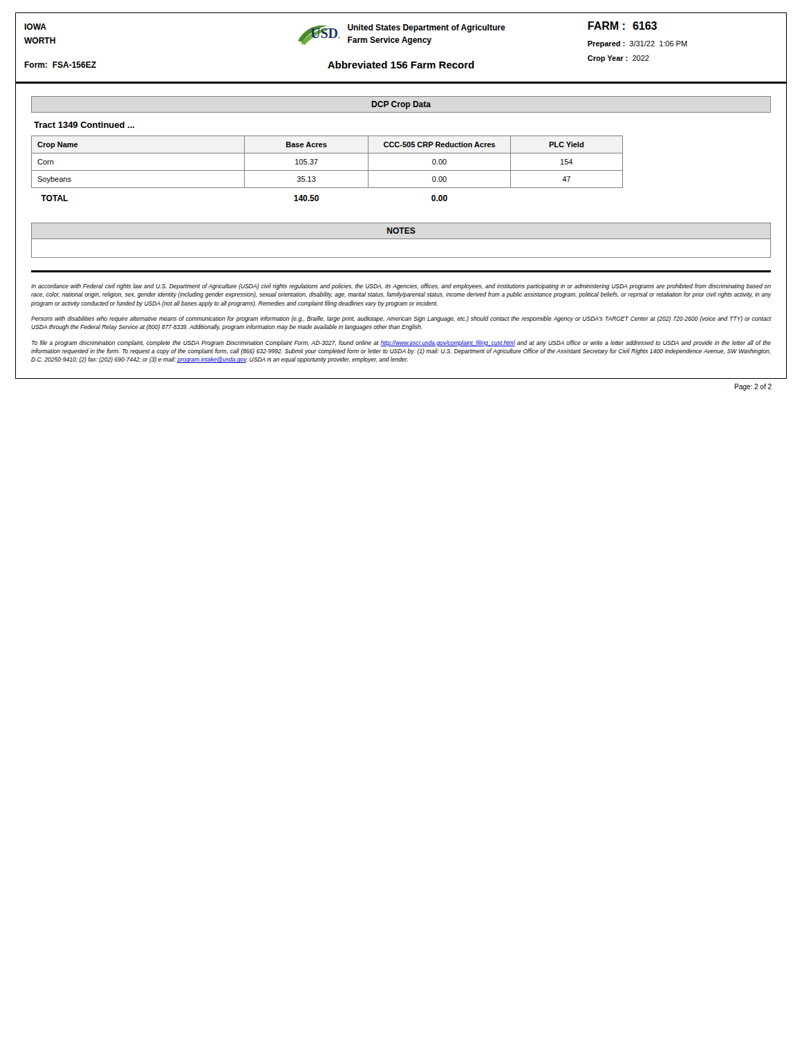IOWA
WORTH
Form: FSA-156EZ
USDA United States Department of Agriculture
Farm Service Agency
Abbreviated 156 Farm Record
FARM :6163
Prepared : 3/31/22 1:06 PM
Crop Year : 2022
DCP Crop Data
Tract 1349 Continued ...
| Crop Name | Base Acres | CCC-505 CRP Reduction Acres | PLC Yield |
| --- | --- | --- | --- |
| Corn | 105.37 | 0.00 | 154 |
| Soybeans | 35.13 | 0.00 | 47 |
| TOTAL | 140.50 | 0.00 | |
NOTES
In accordance with Federal civil rights law and U.S. Department of Agriculture (USDA) civil rights regulations and policies, the USDA, its Agencies, offices, and employees, and institutions participating in or administering USDA programs are prohibited from discriminating based on race, color, national origin, religion, sex, gender identity (including gender expression), sexual orientation, disability, age, marital status, family/parental status, income derived from a public assistance program, political beliefs, or reprisal or retaliation for prior civil rights activity, in any program or activity conducted or funded by USDA (not all bases apply to all programs). Remedies and complaint filing deadlines vary by program or incident.
Persons with disabilities who require alternative means of communication for program information (e.g., Braille, large print, audiotape, American Sign Language, etc.) should contact the responsible Agency or USDA's TARGET Center at (202) 720-2600 (voice and TTY) or contact USDA through the Federal Relay Service at (800) 877-8339. Additionally, program information may be made available in languages other than English.
To file a program discrimination complaint, complete the USDA Program Discrimination Complaint Form, AD-3027, found online at http://www.ascr.usda.gov/complaint_filing_cust.html and at any USDA office or write a letter addressed to USDA and provide in the letter all of the information requested in the form. To request a copy of the complaint form, call (866) 632-9992. Submit your completed form or letter to USDA by: (1) mail: U.S. Department of Agriculture Office of the Assistant Secretary for Civil Rights 1400 Independence Avenue, SW Washington, D.C. 20250-9410; (2) fax: (202) 690-7442; or (3) e-mail: program.intake@usda.gov. USDA is an equal opportunity provider, employer, and lender.
Page: 2 of 2